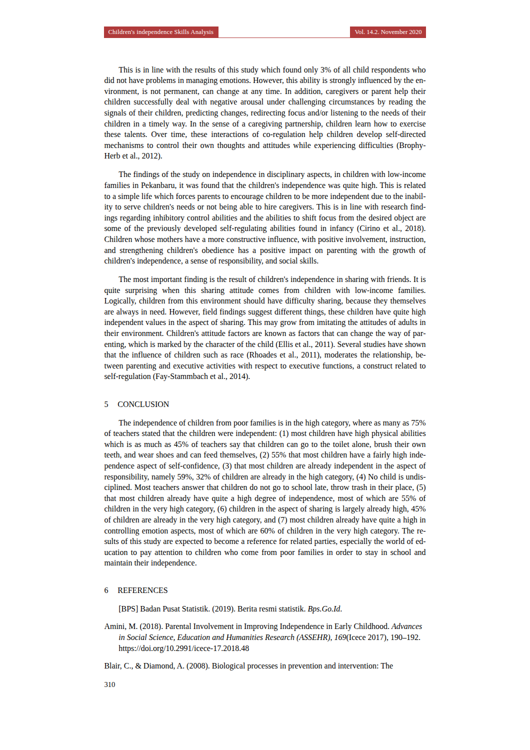Children's independence Skills Analysis
Vol. 14.2. November 2020
This is in line with the results of this study which found only 3% of all child respondents who did not have problems in managing emotions. However, this ability is strongly influenced by the environment, is not permanent, can change at any time. In addition, caregivers or parent help their children successfully deal with negative arousal under challenging circumstances by reading the signals of their children, predicting changes, redirecting focus and/or listening to the needs of their children in a timely way. In the sense of a caregiving partnership, children learn how to exercise these talents. Over time, these interactions of co-regulation help children develop self-directed mechanisms to control their own thoughts and attitudes while experiencing difficulties (Brophy-Herb et al., 2012).
The findings of the study on independence in disciplinary aspects, in children with low-income families in Pekanbaru, it was found that the children's independence was quite high. This is related to a simple life which forces parents to encourage children to be more independent due to the inability to serve children's needs or not being able to hire caregivers. This is in line with research findings regarding inhibitory control abilities and the abilities to shift focus from the desired object are some of the previously developed self-regulating abilities found in infancy (Cirino et al., 2018). Children whose mothers have a more constructive influence, with positive involvement, instruction, and strengthening children's obedience has a positive impact on parenting with the growth of children's independence, a sense of responsibility, and social skills.
The most important finding is the result of children's independence in sharing with friends. It is quite surprising when this sharing attitude comes from children with low-income families. Logically, children from this environment should have difficulty sharing, because they themselves are always in need. However, field findings suggest different things, these children have quite high independent values in the aspect of sharing. This may grow from imitating the attitudes of adults in their environment. Children's attitude factors are known as factors that can change the way of parenting, which is marked by the character of the child (Ellis et al., 2011). Several studies have shown that the influence of children such as race (Rhoades et al., 2011), moderates the relationship, between parenting and executive activities with respect to executive functions, a construct related to self-regulation (Fay-Stammbach et al., 2014).
5 CONCLUSION
The independence of children from poor families is in the high category, where as many as 75% of teachers stated that the children were independent: (1) most children have high physical abilities which is as much as 45% of teachers say that children can go to the toilet alone, brush their own teeth, and wear shoes and can feed themselves, (2) 55% that most children have a fairly high independence aspect of self-confidence, (3) that most children are already independent in the aspect of responsibility, namely 59%, 32% of children are already in the high category, (4) No child is undisciplined. Most teachers answer that children do not go to school late, throw trash in their place, (5) that most children already have quite a high degree of independence, most of which are 55% of children in the very high category, (6) children in the aspect of sharing is largely already high, 45% of children are already in the very high category, and (7) most children already have quite a high in controlling emotion aspects, most of which are 60% of children in the very high category. The results of this study are expected to become a reference for related parties, especially the world of education to pay attention to children who come from poor families in order to stay in school and maintain their independence.
6 REFERENCES
[BPS] Badan Pusat Statistik. (2019). Berita resmi statistik. Bps.Go.Id.
Amini, M. (2018). Parental Involvement in Improving Independence in Early Childhood. Advances in Social Science, Education and Humanities Research (ASSEHR), 169(Icece 2017), 190–192. https://doi.org/10.2991/icece-17.2018.48
Blair, C., & Diamond, A. (2008). Biological processes in prevention and intervention: The
310